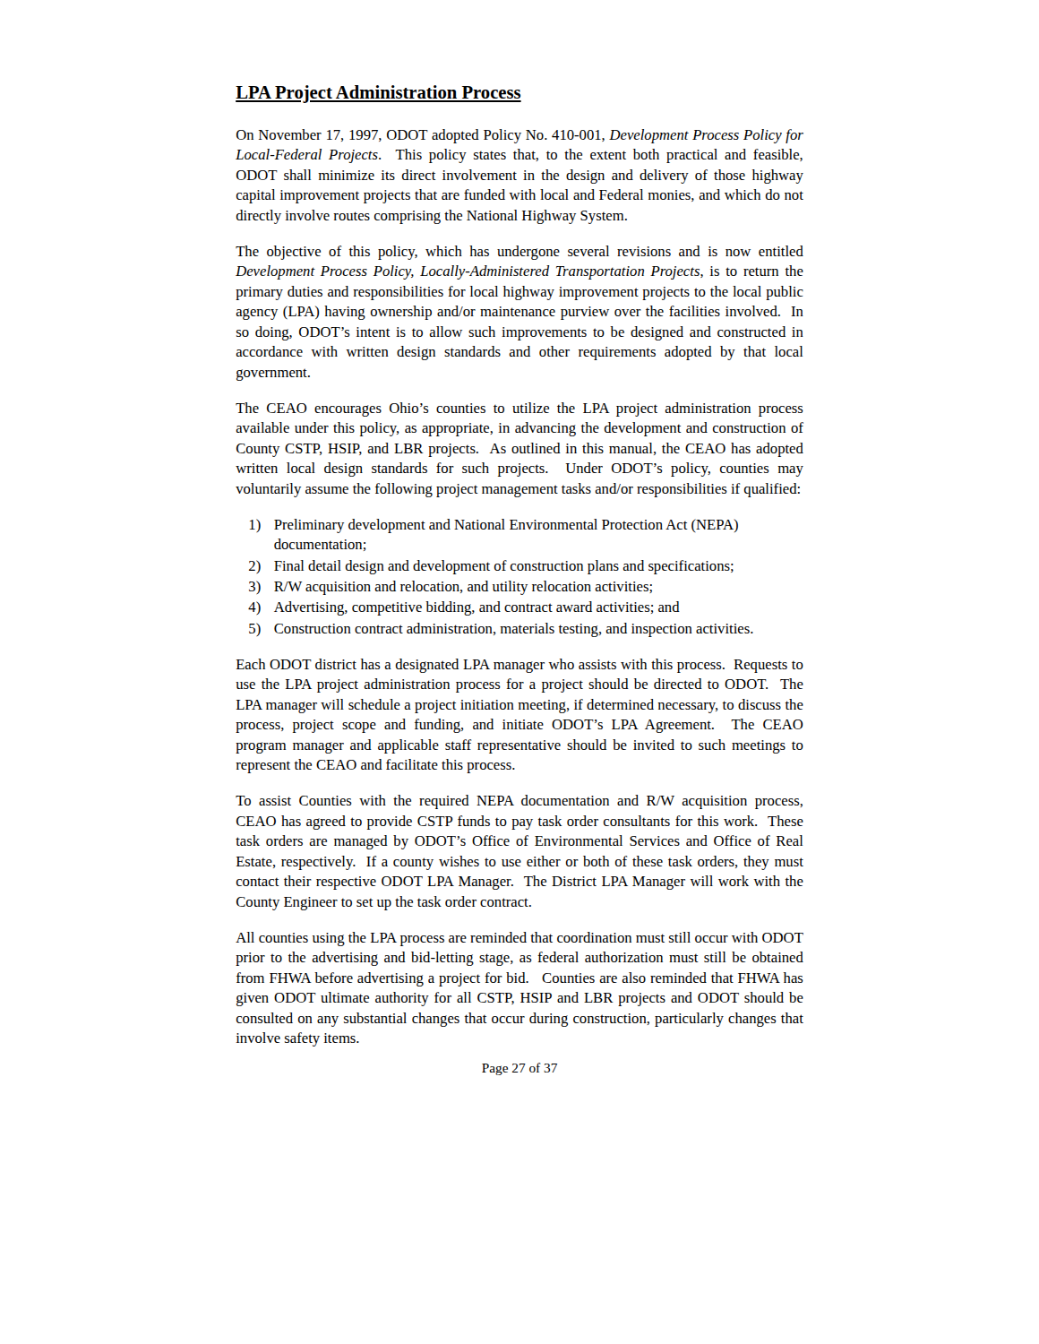LPA Project Administration Process
On November 17, 1997, ODOT adopted Policy No. 410-001, Development Process Policy for Local-Federal Projects. This policy states that, to the extent both practical and feasible, ODOT shall minimize its direct involvement in the design and delivery of those highway capital improvement projects that are funded with local and Federal monies, and which do not directly involve routes comprising the National Highway System.
The objective of this policy, which has undergone several revisions and is now entitled Development Process Policy, Locally-Administered Transportation Projects, is to return the primary duties and responsibilities for local highway improvement projects to the local public agency (LPA) having ownership and/or maintenance purview over the facilities involved. In so doing, ODOT’s intent is to allow such improvements to be designed and constructed in accordance with written design standards and other requirements adopted by that local government.
The CEAO encourages Ohio’s counties to utilize the LPA project administration process available under this policy, as appropriate, in advancing the development and construction of County CSTP, HSIP, and LBR projects. As outlined in this manual, the CEAO has adopted written local design standards for such projects. Under ODOT’s policy, counties may voluntarily assume the following project management tasks and/or responsibilities if qualified:
Preliminary development and National Environmental Protection Act (NEPA) documentation;
Final detail design and development of construction plans and specifications;
R/W acquisition and relocation, and utility relocation activities;
Advertising, competitive bidding, and contract award activities; and
Construction contract administration, materials testing, and inspection activities.
Each ODOT district has a designated LPA manager who assists with this process. Requests to use the LPA project administration process for a project should be directed to ODOT. The LPA manager will schedule a project initiation meeting, if determined necessary, to discuss the process, project scope and funding, and initiate ODOT’s LPA Agreement. The CEAO program manager and applicable staff representative should be invited to such meetings to represent the CEAO and facilitate this process.
To assist Counties with the required NEPA documentation and R/W acquisition process, CEAO has agreed to provide CSTP funds to pay task order consultants for this work. These task orders are managed by ODOT’s Office of Environmental Services and Office of Real Estate, respectively. If a county wishes to use either or both of these task orders, they must contact their respective ODOT LPA Manager. The District LPA Manager will work with the County Engineer to set up the task order contract.
All counties using the LPA process are reminded that coordination must still occur with ODOT prior to the advertising and bid-letting stage, as federal authorization must still be obtained from FHWA before advertising a project for bid. Counties are also reminded that FHWA has given ODOT ultimate authority for all CSTP, HSIP and LBR projects and ODOT should be consulted on any substantial changes that occur during construction, particularly changes that involve safety items.
Page 27 of 37